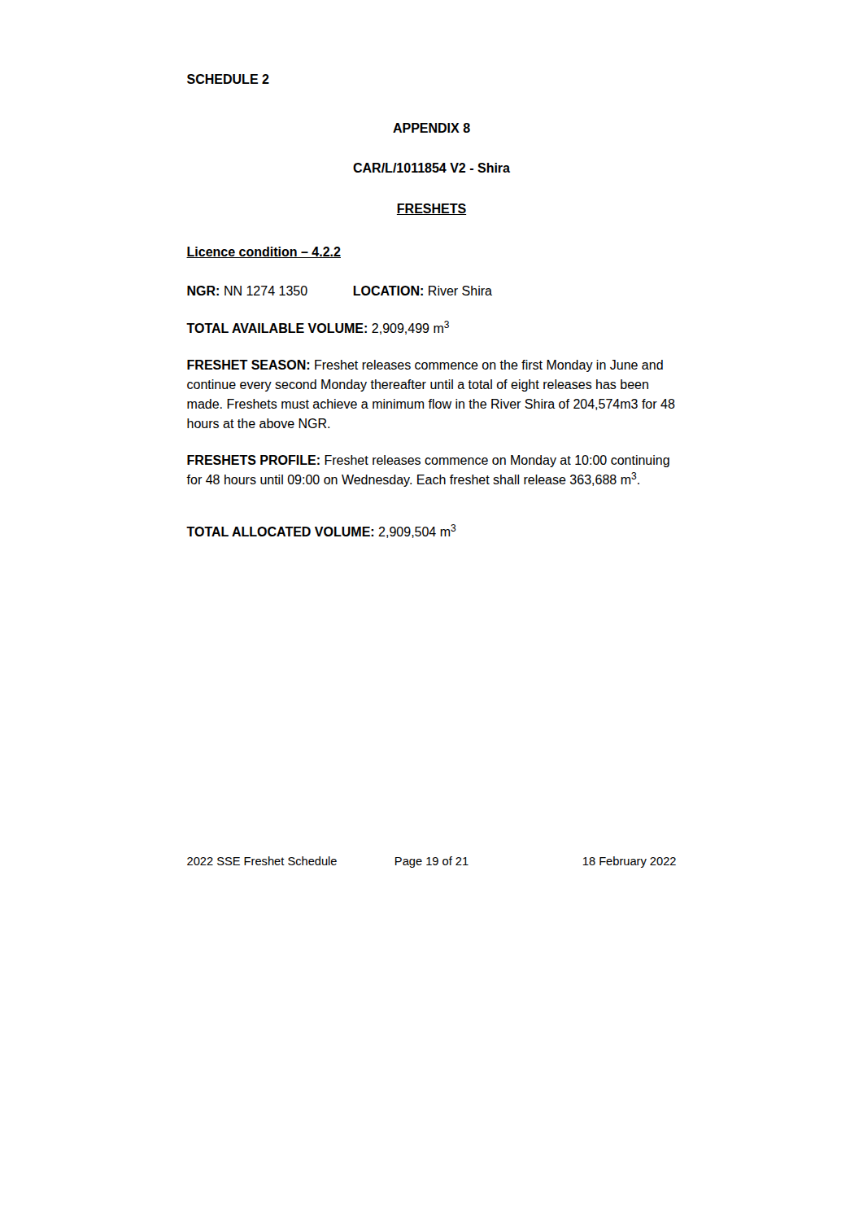SCHEDULE 2
APPENDIX 8
CAR/L/1011854 V2 - Shira
FRESHETS
Licence condition – 4.2.2
NGR: NN 1274 1350 LOCATION: River Shira
TOTAL AVAILABLE VOLUME: 2,909,499 m3
FRESHET SEASON: Freshet releases commence on the first Monday in June and continue every second Monday thereafter until a total of eight releases has been made. Freshets must achieve a minimum flow in the River Shira of 204,574m3 for 48 hours at the above NGR.
FRESHETS PROFILE: Freshet releases commence on Monday at 10:00 continuing for 48 hours until 09:00 on Wednesday. Each freshet shall release 363,688 m3.
TOTAL ALLOCATED VOLUME: 2,909,504 m3
2022 SSE Freshet Schedule
Page 19 of 21
18 February 2022